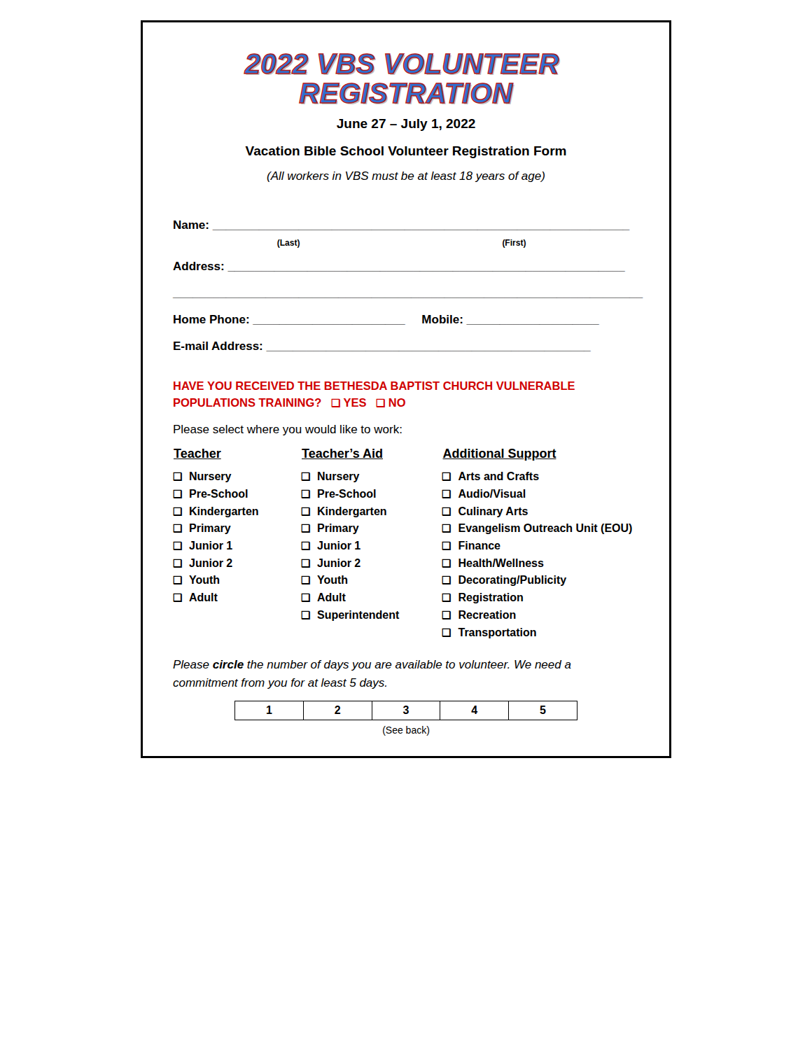2022 VBS VOLUNTEER REGISTRATION
June 27 – July 1, 2022
Vacation Bible School Volunteer Registration Form
(All workers in VBS must be at least 18 years of age)
Name: _______________________________________________________________
(Last)(First)
Address: ____________________________________________________________
_______________________________________________________________________
Home Phone: _______________________ Mobile: ____________________
E-mail Address: _________________________________________________
HAVE YOU RECEIVED THE BETHESDA BAPTIST CHURCH VULNERABLE POPULATIONS TRAINING? ❑ YES ❑ NO
Please select where you would like to work:
| Teacher | Teacher’s Aid | Additional Support |
| --- | --- | --- |
| ❑ Nursery | ❑ Nursery | ❑ Arts and Crafts |
| ❑ Pre-School | ❑ Pre-School | ❑ Audio/Visual |
| ❑ Kindergarten | ❑ Kindergarten | ❑ Culinary Arts |
| ❑ Primary | ❑ Primary | ❑ Evangelism Outreach Unit (EOU) |
| ❑ Junior 1 | ❑ Junior 1 | ❑ Finance |
| ❑ Junior 2 | ❑ Junior 2 | ❑ Health/Wellness |
| ❑ Youth | ❑ Youth | ❑ Decorating/Publicity |
| ❑ Adult | ❑ Adult | ❑ Registration |
| | ❑ Superintendent | ❑ Recreation |
| | | ❑ Transportation |
Please circle the number of days you are available to volunteer. We need a commitment from you for at least 5 days.
| 1 | 2 | 3 | 4 | 5 |
(See back)